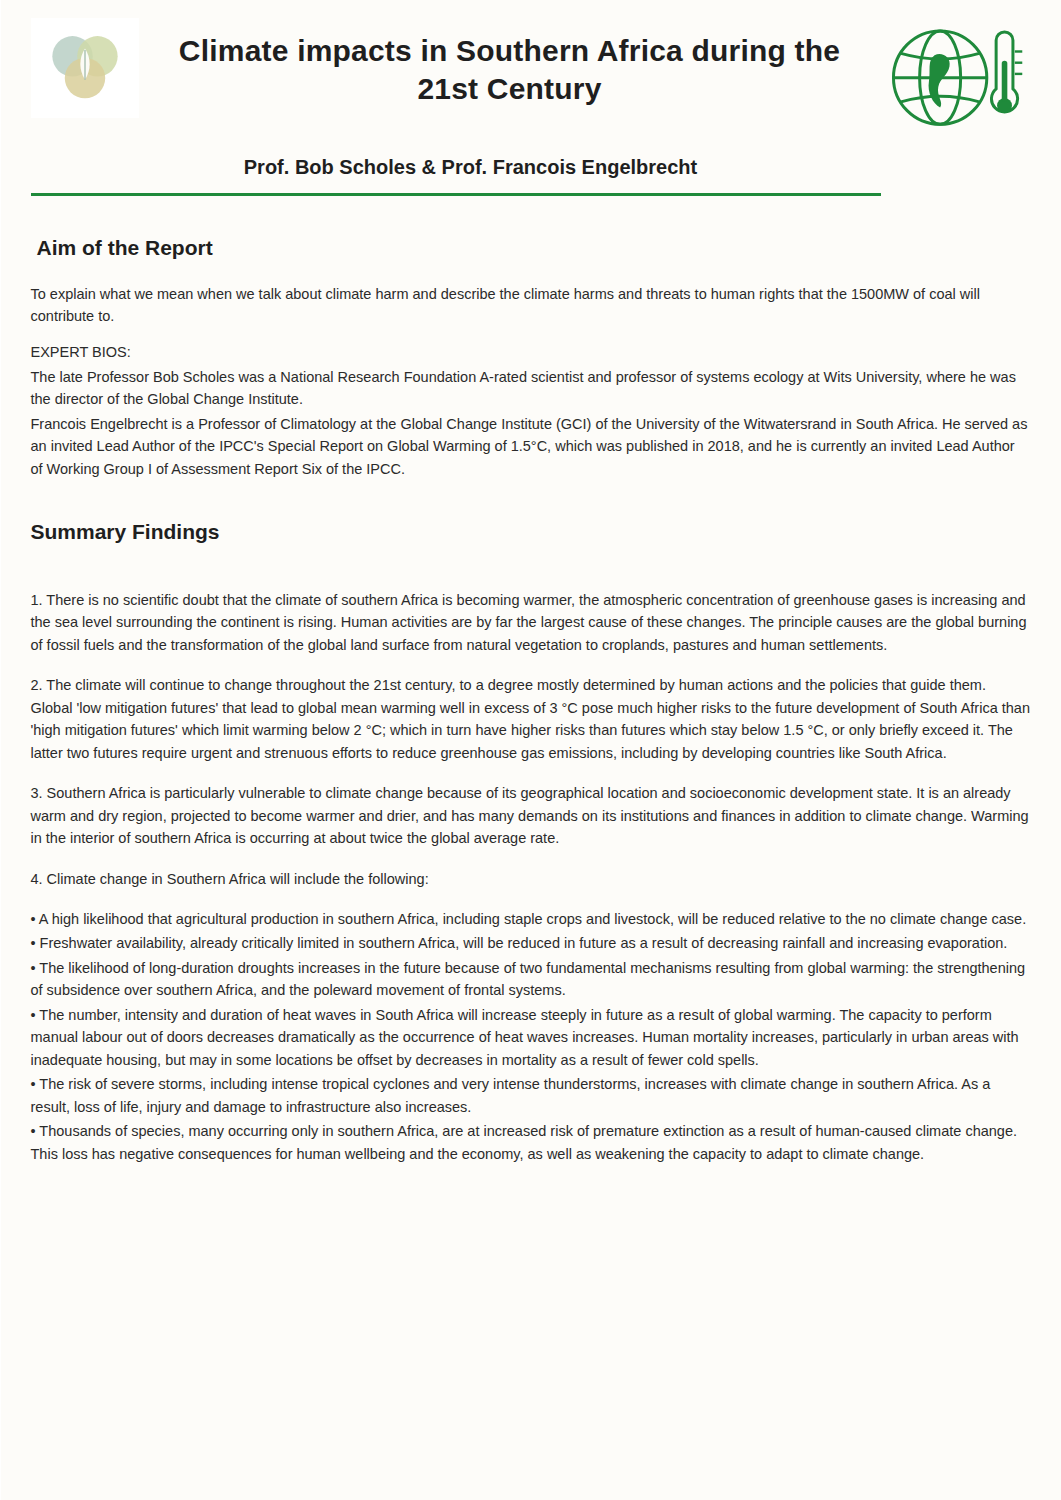Climate impacts in Southern Africa during the
21st Century
Prof. Bob Scholes & Prof. Francois Engelbrecht
Aim of the Report
To explain what we mean when we talk about climate harm and describe the climate harms and threats to human rights that the 1500MW of coal will contribute to.
EXPERT BIOS:
The late Professor Bob Scholes was a National Research Foundation A-rated scientist and professor of systems ecology at Wits University, where he was the director of the Global Change Institute.
Francois Engelbrecht is a Professor of Climatology at the Global Change Institute (GCI) of the University of the Witwatersrand in South Africa. He served as an invited Lead Author of the IPCC's Special Report on Global Warming of 1.5°C, which was published in 2018, and he is currently an invited Lead Author of Working Group I of Assessment Report Six of the IPCC.
Summary Findings
1. There is no scientific doubt that the climate of southern Africa is becoming warmer, the atmospheric concentration of greenhouse gases is increasing and the sea level surrounding the continent is rising. Human activities are by far the largest cause of these changes. The principle causes are the global burning of fossil fuels and the transformation of the global land surface from natural vegetation to croplands, pastures and human settlements.
2. The climate will continue to change throughout the 21st century, to a degree mostly determined by human actions and the policies that guide them. Global 'low mitigation futures' that lead to global mean warming well in excess of 3 °C pose much higher risks to the future development of South Africa than 'high mitigation futures' which limit warming below 2 °C; which in turn have higher risks than futures which stay below 1.5 °C, or only briefly exceed it. The latter two futures require urgent and strenuous efforts to reduce greenhouse gas emissions, including by developing countries like South Africa.
3. Southern Africa is particularly vulnerable to climate change because of its geographical location and socioeconomic development state. It is an already warm and dry region, projected to become warmer and drier, and has many demands on its institutions and finances in addition to climate change. Warming in the interior of southern Africa is occurring at about twice the global average rate.
4. Climate change in Southern Africa will include the following:
• A high likelihood that agricultural production in southern Africa, including staple crops and livestock, will be reduced relative to the no climate change case.
• Freshwater availability, already critically limited in southern Africa, will be reduced in future as a result of decreasing rainfall and increasing evaporation.
• The likelihood of long-duration droughts increases in the future because of two fundamental mechanisms resulting from global warming: the strengthening of subsidence over southern Africa, and the poleward movement of frontal systems.
• The number, intensity and duration of heat waves in South Africa will increase steeply in future as a result of global warming. The capacity to perform manual labour out of doors decreases dramatically as the occurrence of heat waves increases. Human mortality increases, particularly in urban areas with inadequate housing, but may in some locations be offset by decreases in mortality as a result of fewer cold spells.
• The risk of severe storms, including intense tropical cyclones and very intense thunderstorms, increases with climate change in southern Africa. As a result, loss of life, injury and damage to infrastructure also increases.
• Thousands of species, many occurring only in southern Africa, are at increased risk of premature extinction as a result of human-caused climate change. This loss has negative consequences for human wellbeing and the economy, as well as weakening the capacity to adapt to climate change.